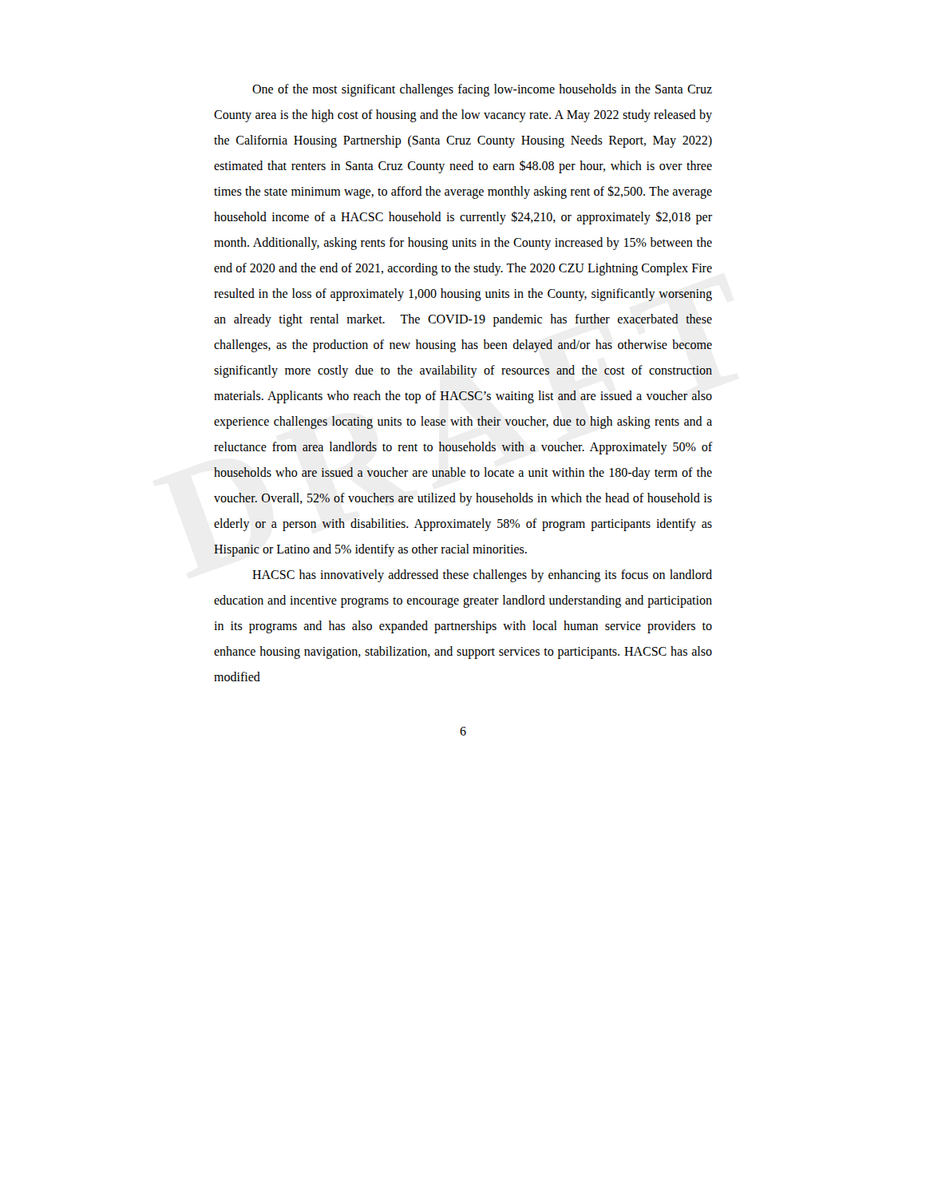DRAFT
One of the most significant challenges facing low-income households in the Santa Cruz County area is the high cost of housing and the low vacancy rate. A May 2022 study released by the California Housing Partnership (Santa Cruz County Housing Needs Report, May 2022) estimated that renters in Santa Cruz County need to earn $48.08 per hour, which is over three times the state minimum wage, to afford the average monthly asking rent of $2,500. The average household income of a HACSC household is currently $24,210, or approximately $2,018 per month. Additionally, asking rents for housing units in the County increased by 15% between the end of 2020 and the end of 2021, according to the study. The 2020 CZU Lightning Complex Fire resulted in the loss of approximately 1,000 housing units in the County, significantly worsening an already tight rental market. The COVID-19 pandemic has further exacerbated these challenges, as the production of new housing has been delayed and/or has otherwise become significantly more costly due to the availability of resources and the cost of construction materials. Applicants who reach the top of HACSC’s waiting list and are issued a voucher also experience challenges locating units to lease with their voucher, due to high asking rents and a reluctance from area landlords to rent to households with a voucher. Approximately 50% of households who are issued a voucher are unable to locate a unit within the 180-day term of the voucher. Overall, 52% of vouchers are utilized by households in which the head of household is elderly or a person with disabilities. Approximately 58% of program participants identify as Hispanic or Latino and 5% identify as other racial minorities.
HACSC has innovatively addressed these challenges by enhancing its focus on landlord education and incentive programs to encourage greater landlord understanding and participation in its programs and has also expanded partnerships with local human service providers to enhance housing navigation, stabilization, and support services to participants. HACSC has also modified
6